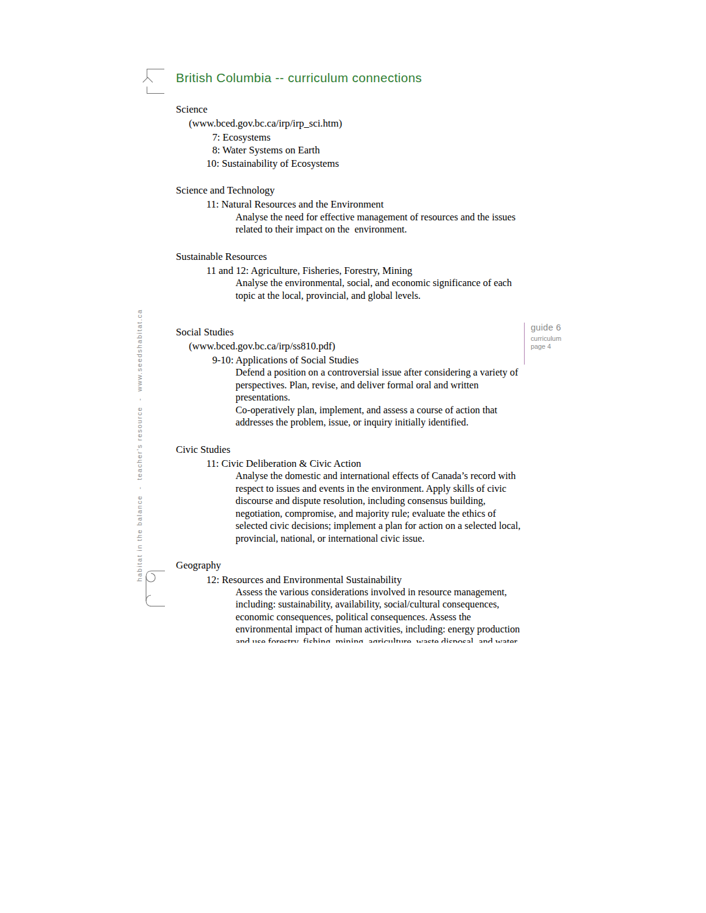habitat in the balance - teacher's resource - www.seedshabitat.ca
guide 6
curriculum
page 4
British Columbia -- curriculum connections
Science
(www.bced.gov.bc.ca/irp/irp_sci.htm)
7: Ecosystems
8: Water Systems on Earth
10: Sustainability of Ecosystems
Science and Technology
11: Natural Resources and the Environment
Analyse the need for effective management of resources and the issues related to their impact on the environment.
Sustainable Resources
11 and 12: Agriculture, Fisheries, Forestry, Mining
Analyse the environmental, social, and economic significance of each topic at the local, provincial, and global levels.
Social Studies
(www.bced.gov.bc.ca/irp/ss810.pdf)
9-10: Applications of Social Studies
Defend a position on a controversial issue after considering a variety of perspectives. Plan, revise, and deliver formal oral and written presentations.
Co-operatively plan, implement, and assess a course of action that addresses the problem, issue, or inquiry initially identified.
Civic Studies
11: Civic Deliberation & Civic Action
Analyse the domestic and international effects of Canada’s record with respect to issues and events in the environment. Apply skills of civic discourse and dispute resolution, including consensus building, negotiation, compromise, and majority rule; evaluate the ethics of selected civic decisions; implement a plan for action on a selected local, provincial, national, or international civic issue.
Geography
12: Resources and Environmental Sustainability
Assess the various considerations involved in resource management, including: sustainability, availability, social/cultural consequences, economic consequences, political consequences. Assess the environmental impact of human activities, including: energy production and use forestry, fishing, mining, agriculture, waste disposal, and water use.